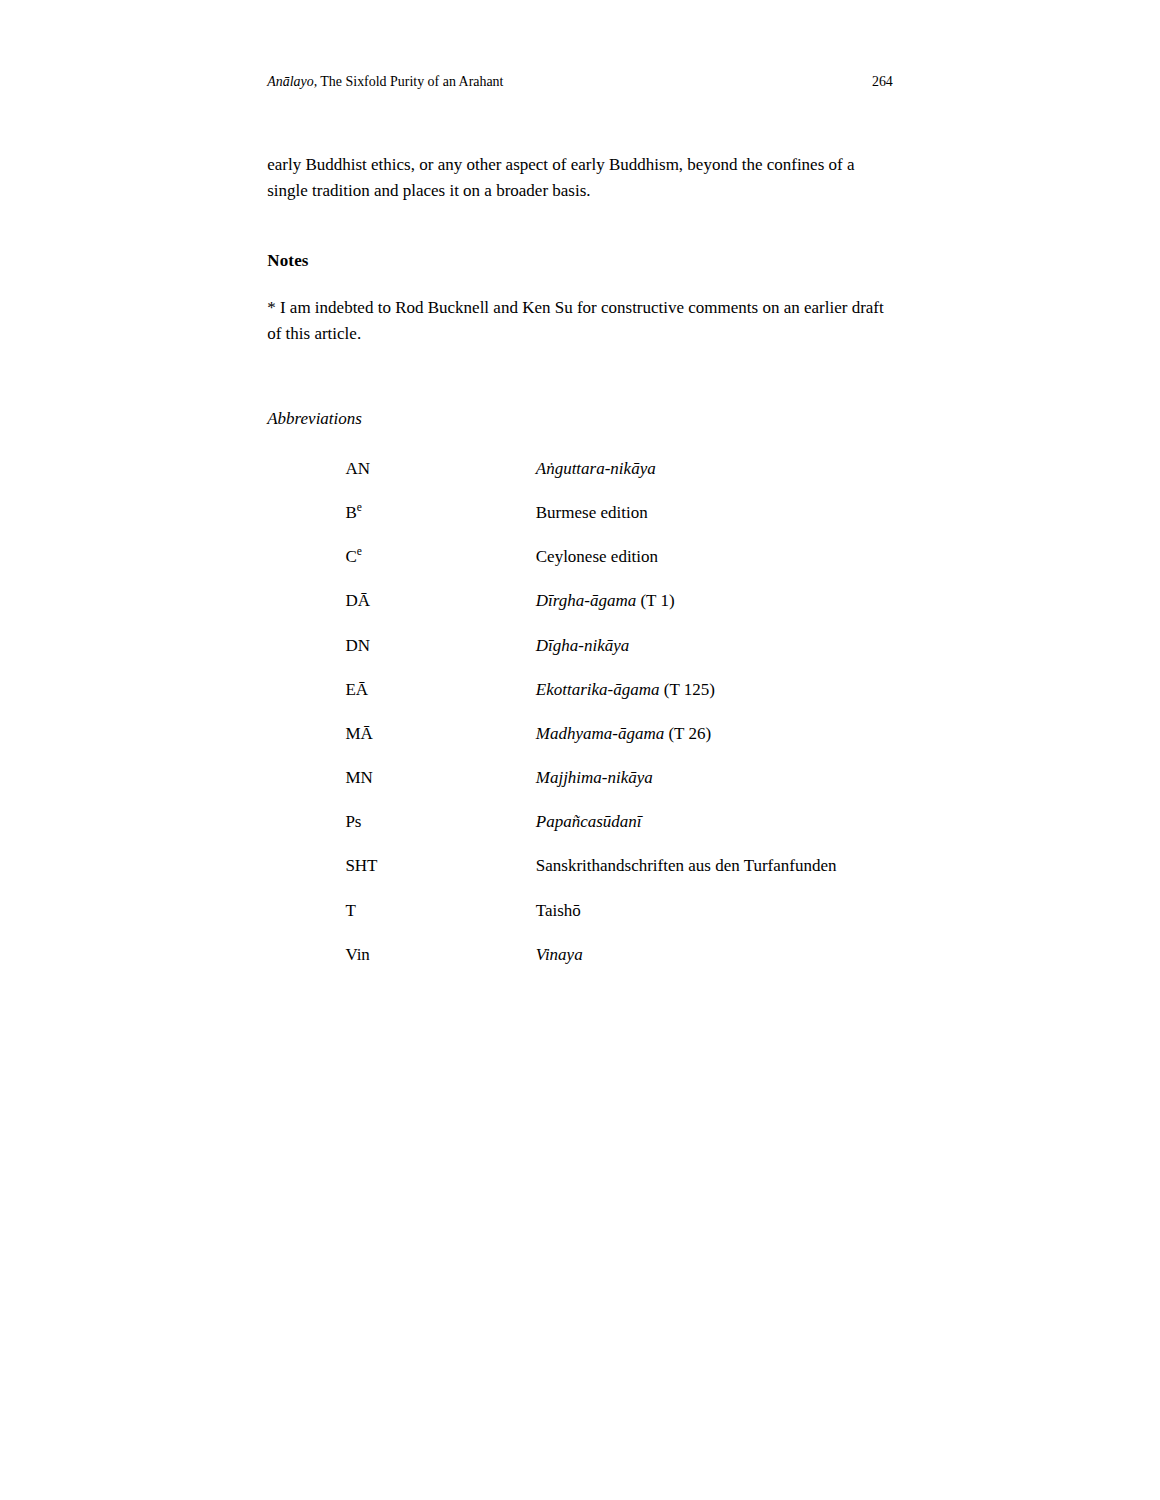Anālayo, The Sixfold Purity of an Arahant 264
early Buddhist ethics, or any other aspect of early Buddhism, beyond the confines of a single tradition and places it on a broader basis.
Notes
* I am indebted to Rod Bucknell and Ken Su for constructive comments on an earlier draft of this article.
Abbreviations
| AN | Aṅguttara-nikāya |
| B e | Burmese edition |
| C e | Ceylonese edition |
| DĀ | Dīrgha-āgama (T 1) |
| DN | Dīgha-nikāya |
| EĀ | Ekottarika-āgama (T 125) |
| MĀ | Madhyama-āgama (T 26) |
| MN | Majjhima-nikāya |
| Ps | Papañcasūdanī |
| SHT | Sanskrithandschriften aus den Turfanfunden |
| T | Taishō |
| Vin | Vinaya |